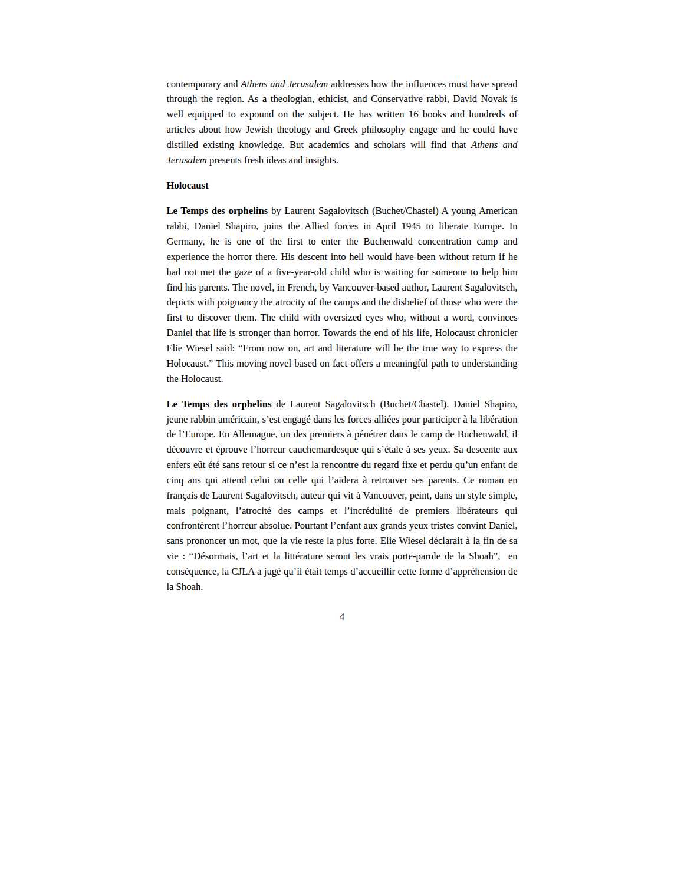contemporary and Athens and Jerusalem addresses how the influences must have spread through the region. As a theologian, ethicist, and Conservative rabbi, David Novak is well equipped to expound on the subject. He has written 16 books and hundreds of articles about how Jewish theology and Greek philosophy engage and he could have distilled existing knowledge. But academics and scholars will find that Athens and Jerusalem presents fresh ideas and insights.
Holocaust
Le Temps des orphelins by Laurent Sagalovitsch (Buchet/Chastel) A young American rabbi, Daniel Shapiro, joins the Allied forces in April 1945 to liberate Europe. In Germany, he is one of the first to enter the Buchenwald concentration camp and experience the horror there. His descent into hell would have been without return if he had not met the gaze of a five-year-old child who is waiting for someone to help him find his parents. The novel, in French, by Vancouver-based author, Laurent Sagalovitsch, depicts with poignancy the atrocity of the camps and the disbelief of those who were the first to discover them. The child with oversized eyes who, without a word, convinces Daniel that life is stronger than horror. Towards the end of his life, Holocaust chronicler Elie Wiesel said: “From now on, art and literature will be the true way to express the Holocaust.” This moving novel based on fact offers a meaningful path to understanding the Holocaust.
Le Temps des orphelins de Laurent Sagalovitsch (Buchet/Chastel). Daniel Shapiro, jeune rabbin américain, s’est engagé dans les forces alliées pour participer à la libération de l’Europe. En Allemagne, un des premiers à pénétrer dans le camp de Buchenwald, il découvre et éprouve l’horreur cauchemardesque qui s’étale à ses yeux. Sa descente aux enfers eût été sans retour si ce n’est la rencontre du regard fixe et perdu qu’un enfant de cinq ans qui attend celui ou celle qui l’aidera à retrouver ses parents. Ce roman en français de Laurent Sagalovitsch, auteur qui vit à Vancouver, peint, dans un style simple, mais poignant, l’atrocité des camps et l’incrédulité de premiers libérateurs qui confrontèrent l’horreur absolue. Pourtant l’enfant aux grands yeux tristes convint Daniel, sans prononcer un mot, que la vie reste la plus forte. Elie Wiesel déclarait à la fin de sa vie : “Désormais, l’art et la littérature seront les vrais porte-parole de la Shoah”, en conséquence, la CJLA a jugé qu’il était temps d’accueillir cette forme d’appréhension de la Shoah.
4